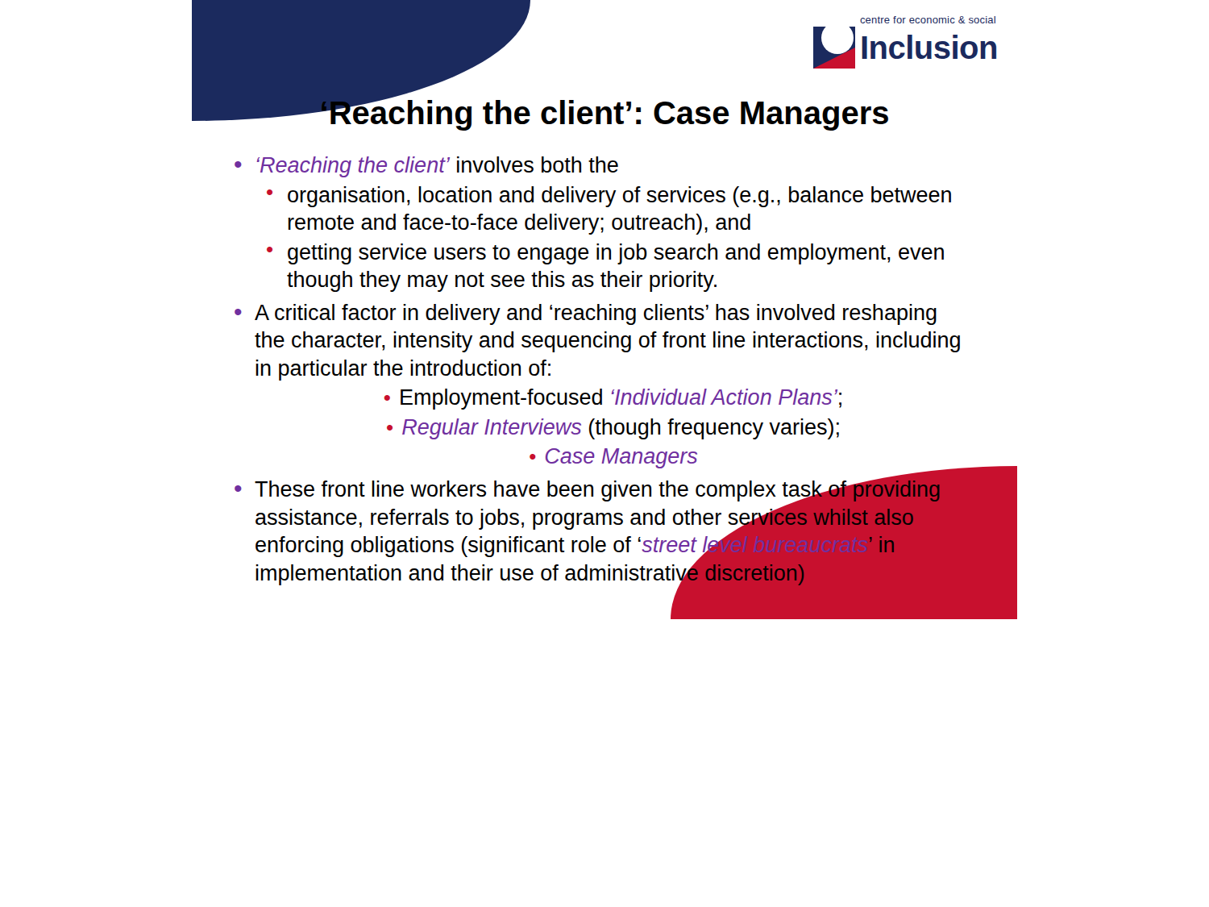centre for economic & social
Inclusion
‘Reaching the client’: Case Managers
‘Reaching the client’ involves both the
organisation, location and delivery of services (e.g., balance between remote and face-to-face delivery; outreach), and
getting service users to engage in job search and employment, even though they may not see this as their priority.
A critical factor in delivery and ‘reaching clients’ has involved reshaping the character, intensity and sequencing of front line interactions, including in particular the introduction of:
Employment-focused ‘Individual Action Plans’;
Regular Interviews (though frequency varies);
Case Managers
These front line workers have been given the complex task of providing assistance, referrals to jobs, programs and other services whilst also enforcing obligations (significant role of ‘street level bureaucrats’ in implementation and their use of administrative discretion)